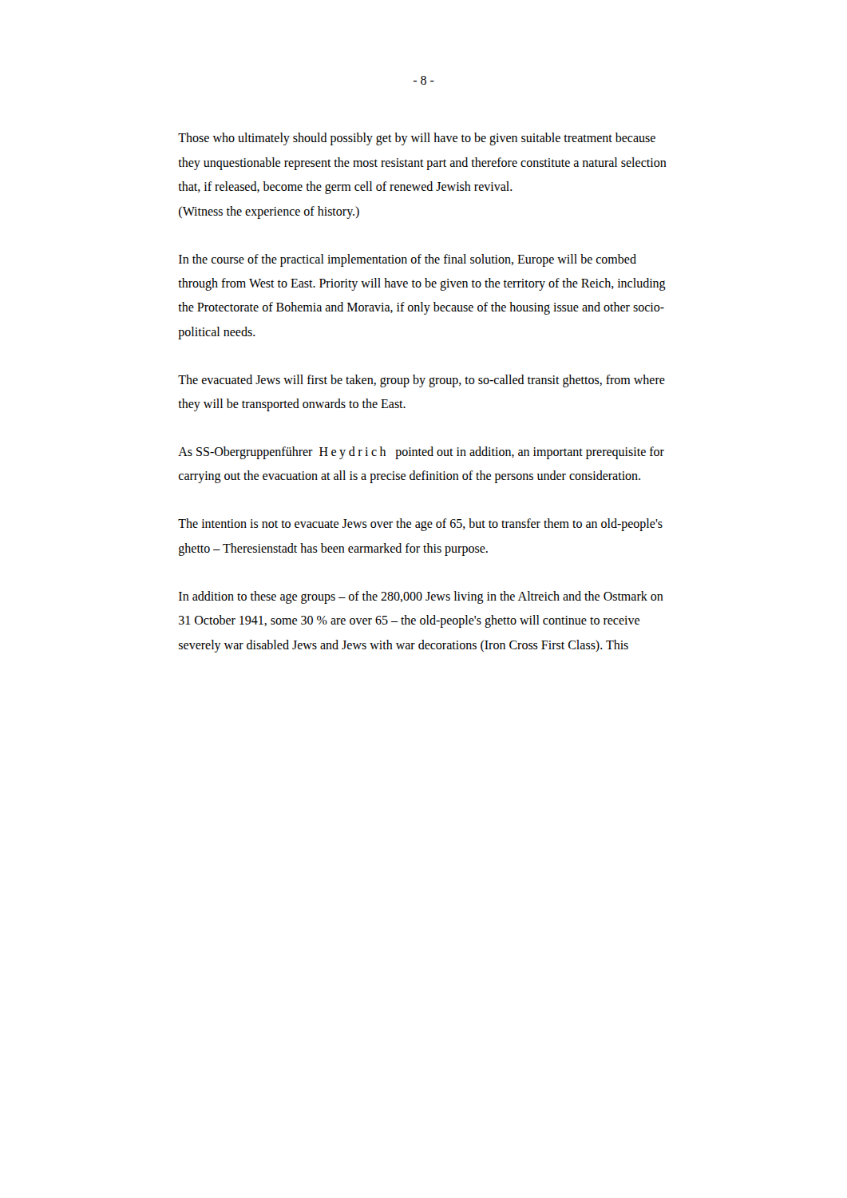- 8 -
Those who ultimately should possibly get by will have to be given suitable treatment because they unquestionable represent the most resistant part and therefore constitute a natural selection that, if released, become the germ cell of renewed Jewish revival.
(Witness the experience of history.)
In the course of the practical implementation of the final solution, Europe will be combed through from West to East. Priority will have to be given to the territory of the Reich, including the Protectorate of Bohemia and Moravia, if only because of the housing issue and other socio-political needs.
The evacuated Jews will first be taken, group by group, to so-called transit ghettos, from where they will be transported onwards to the East.
As SS-Obergruppenführer Heydrich pointed out in addition, an important prerequisite for carrying out the evacuation at all is a precise definition of the persons under consideration.
The intention is not to evacuate Jews over the age of 65, but to transfer them to an old-people's ghetto – Theresienstadt has been earmarked for this purpose.
In addition to these age groups – of the 280,000 Jews living in the Altreich and the Ostmark on 31 October 1941, some 30 % are over 65 – the old-people's ghetto will continue to receive severely war disabled Jews and Jews with war decorations (Iron Cross First Class). This